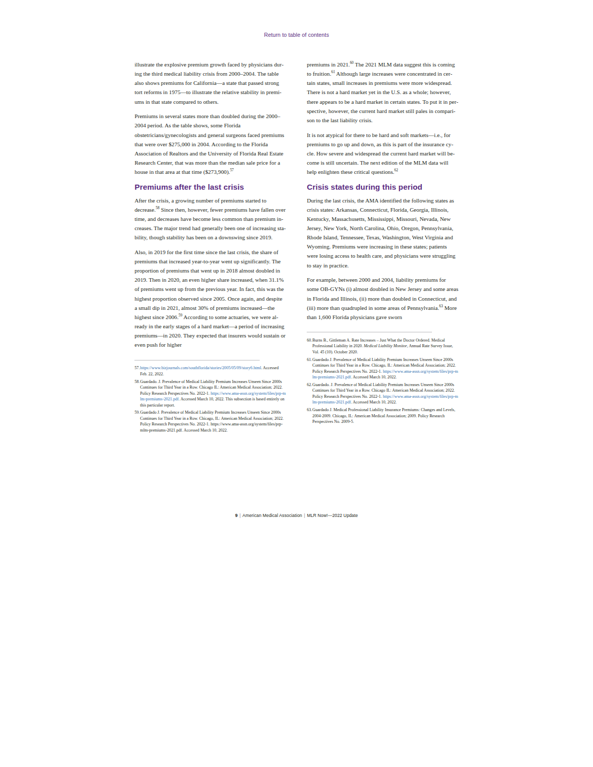Return to table of contents
illustrate the explosive premium growth faced by physicians during the third medical liability crisis from 2000–2004. The table also shows premiums for California—a state that passed strong tort reforms in 1975—to illustrate the relative stability in premiums in that state compared to others.
Premiums in several states more than doubled during the 2000–2004 period. As the table shows, some Florida obstetricians/gynecologists and general surgeons faced premiums that were over $275,000 in 2004. According to the Florida Association of Realtors and the University of Florida Real Estate Research Center, that was more than the median sale price for a house in that area at that time ($273,900).57
Premiums after the last crisis
After the crisis, a growing number of premiums started to decrease.58 Since then, however, fewer premiums have fallen over time, and decreases have become less common than premium increases. The major trend had generally been one of increasing stability, though stability has been on a downswing since 2019.
Also, in 2019 for the first time since the last crisis, the share of premiums that increased year-to-year went up significantly. The proportion of premiums that went up in 2018 almost doubled in 2019. Then in 2020, an even higher share increased, when 31.1% of premiums went up from the previous year. In fact, this was the highest proportion observed since 2005. Once again, and despite a small dip in 2021, almost 30% of premiums increased—the highest since 2006.59 According to some actuaries, we were already in the early stages of a hard market—a period of increasing premiums—in 2020. They expected that insurers would sustain or even push for higher
57. https://www.bizjournals.com/southflorida/stories/2005/05/09/story6.html. Accessed Feb. 22, 2022.
58. Guardado. J. Prevalence of Medical Liability Premium Increases Unseen Since 2000s Continues for Third Year in a Row. Chicago IL: American Medical Association; 2022. Policy Research Perspectives No. 2022-1. https://www.ama-assn.org/system/files/prp-mlm-premiums-2021.pdf. Accessed March 10, 2022. This subsection is based entirely on this particular report.
59. Guardado J. Prevalence of Medical Liability Premium Increases Unseen Since 2000s Continues for Third Year in a Row. Chicago, IL: American Medical Association; 2022. Policy Research Perspectives No. 2022-1. https://www.ama-assn.org/system/files/prp-mlm-premiums-2021.pdf. Accessed March 10, 2022.
premiums in 2021.60 The 2021 MLM data suggest this is coming to fruition.61 Although large increases were concentrated in certain states, small increases in premiums were more widespread. There is not a hard market yet in the U.S. as a whole; however, there appears to be a hard market in certain states. To put it in perspective, however, the current hard market still pales in comparison to the last liability crisis.
It is not atypical for there to be hard and soft markets—i.e., for premiums to go up and down, as this is part of the insurance cycle. How severe and widespread the current hard market will become is still uncertain. The next edition of the MLM data will help enlighten these critical questions.62
Crisis states during this period
During the last crisis, the AMA identified the following states as crisis states: Arkansas, Connecticut, Florida, Georgia, Illinois, Kentucky, Massachusetts, Mississippi, Missouri, Nevada, New Jersey, New York, North Carolina, Ohio, Oregon, Pennsylvania, Rhode Island, Tennessee, Texas, Washington, West Virginia and Wyoming. Premiums were increasing in these states; patients were losing access to health care, and physicians were struggling to stay in practice.
For example, between 2000 and 2004, liability premiums for some OB-GYNs (i) almost doubled in New Jersey and some areas in Florida and Illinois, (ii) more than doubled in Connecticut, and (iii) more than quadrupled in some areas of Pennsylvania.63 More than 1,600 Florida physicians gave sworn
60. Burns B., Gittleman A. Rate Increases – Just What the Doctor Ordered. Medical Professional Liability in 2020. Medical Liability Monitor, Annual Rate Survey Issue, Vol. 45 (10). October 2020.
61. Guardado J. Prevalence of Medical Liability Premium Increases Unseen Since 2000s Continues for Third Year in a Row. Chicago, IL: American Medical Association; 2022. Policy Research Perspectives No. 2022-1. https://www.ama-assn.org/system/files/prp-mlm-premiums-2021.pdf. Accessed March 10, 2022.
62. Guardado. J. Prevalence of Medical Liability Premium Increases Unseen Since 2000s Continues for Third Year in a Row. Chicago IL: American Medical Association; 2022. Policy Research Perspectives No. 2022-1. https://www.ama-assn.org/system/files/prp-mlm-premiums-2021.pdf. Accessed March 10, 2022.
63. Guardado J. Medical Professional Liability Insurance Premiums: Changes and Levels, 2004-2009. Chicago, IL: American Medical Association; 2009. Policy Research Perspectives No. 2009-5.
9|American Medical Association|MLR Now!—2022 Update